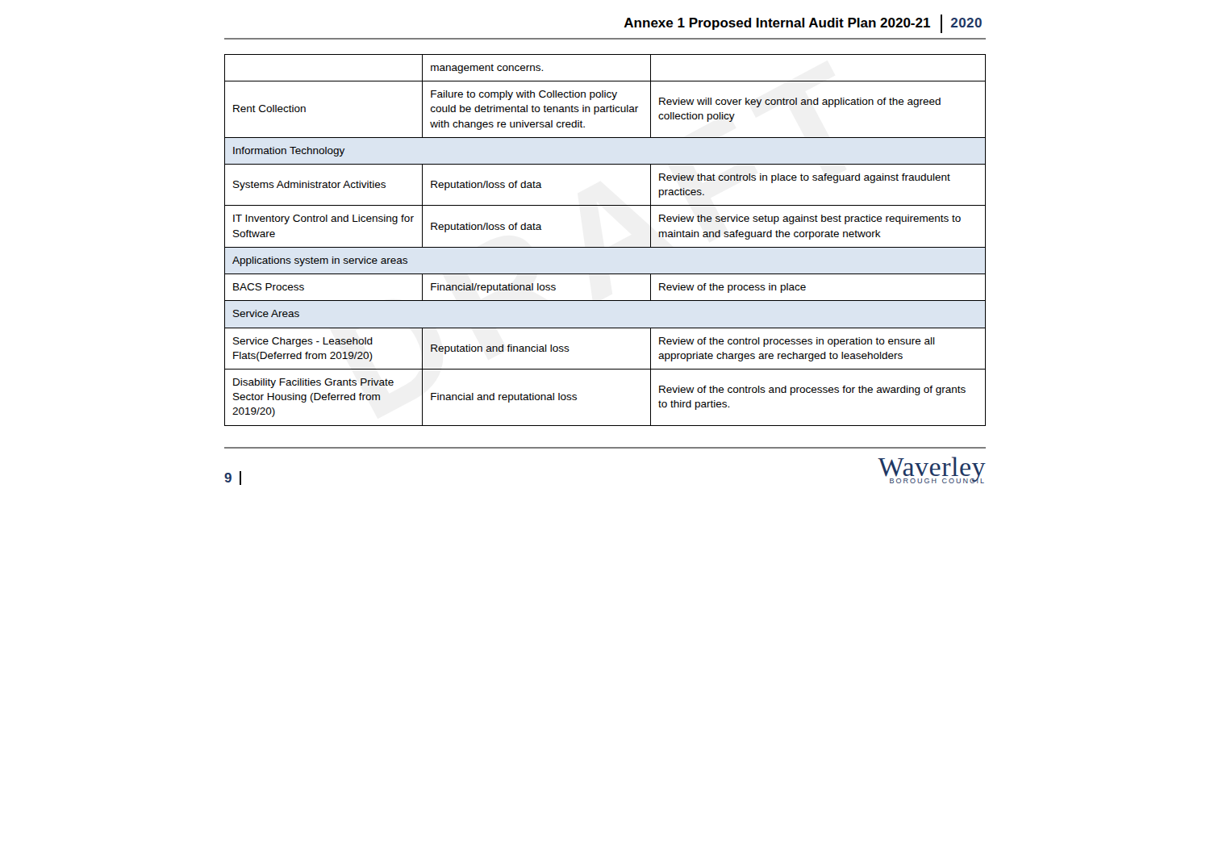DRAFT
Annexe 1 Proposed Internal Audit Plan 2020-21 2020
| | management concerns. | |
| Rent Collection | Failure to comply with Collection policy could be detrimental to tenants in particular with changes re universal credit. | Review will cover key control and application of the agreed collection policy |
| Information Technology |
| Systems Administrator Activities | Reputation/loss of data | Review that controls in place to safeguard against fraudulent practices. |
| IT Inventory Control and Licensing for Software | Reputation/loss of data | Review the service setup against best practice requirements to maintain and safeguard the corporate network |
| Applications system in service areas |
| BACS Process | Financial/reputational loss | Review of the process in place |
| Service Areas |
| Service Charges - Leasehold Flats(Deferred from 2019/20) | Reputation and financial loss | Review of the control processes in operation to ensure all appropriate charges are recharged to leaseholders |
| Disability Facilities Grants Private Sector Housing (Deferred from 2019/20) | Financial and reputational loss | Review of the controls and processes for the awarding of grants to third parties. |
9
Waverley
BOROUGH COUNCIL